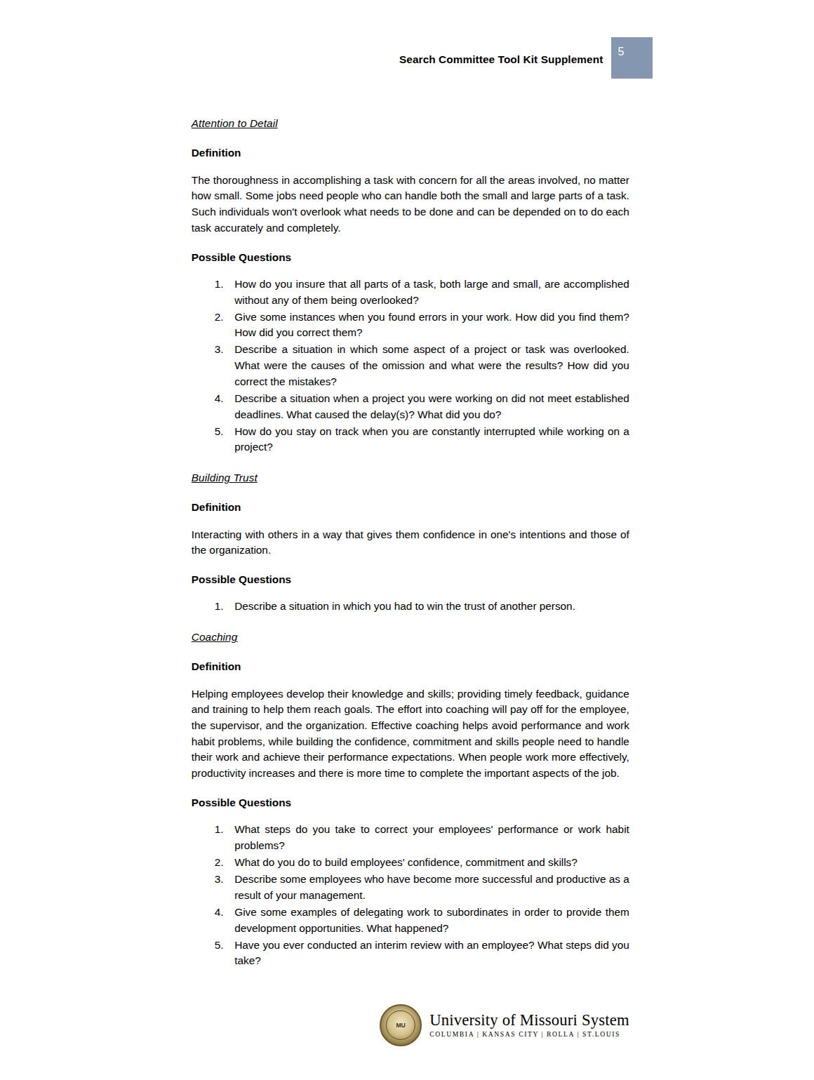Search Committee Tool Kit Supplement
5
Attention to Detail
Definition
The thoroughness in accomplishing a task with concern for all the areas involved, no matter how small. Some jobs need people who can handle both the small and large parts of a task. Such individuals won't overlook what needs to be done and can be depended on to do each task accurately and completely.
Possible Questions
How do you insure that all parts of a task, both large and small, are accomplished without any of them being overlooked?
Give some instances when you found errors in your work. How did you find them? How did you correct them?
Describe a situation in which some aspect of a project or task was overlooked. What were the causes of the omission and what were the results? How did you correct the mistakes?
Describe a situation when a project you were working on did not meet established deadlines. What caused the delay(s)? What did you do?
How do you stay on track when you are constantly interrupted while working on a project?
Building Trust
Definition
Interacting with others in a way that gives them confidence in one's intentions and those of the organization.
Possible Questions
Describe a situation in which you had to win the trust of another person.
Coaching
Definition
Helping employees develop their knowledge and skills; providing timely feedback, guidance and training to help them reach goals. The effort into coaching will pay off for the employee, the supervisor, and the organization. Effective coaching helps avoid performance and work habit problems, while building the confidence, commitment and skills people need to handle their work and achieve their performance expectations. When people work more effectively, productivity increases and there is more time to complete the important aspects of the job.
Possible Questions
What steps do you take to correct your employees' performance or work habit problems?
What do you do to build employees' confidence, commitment and skills?
Describe some employees who have become more successful and productive as a result of your management.
Give some examples of delegating work to subordinates in order to provide them development opportunities. What happened?
Have you ever conducted an interim review with an employee? What steps did you take?
University of Missouri System COLUMBIA | KANSAS CITY | ROLLA | ST.LOUIS